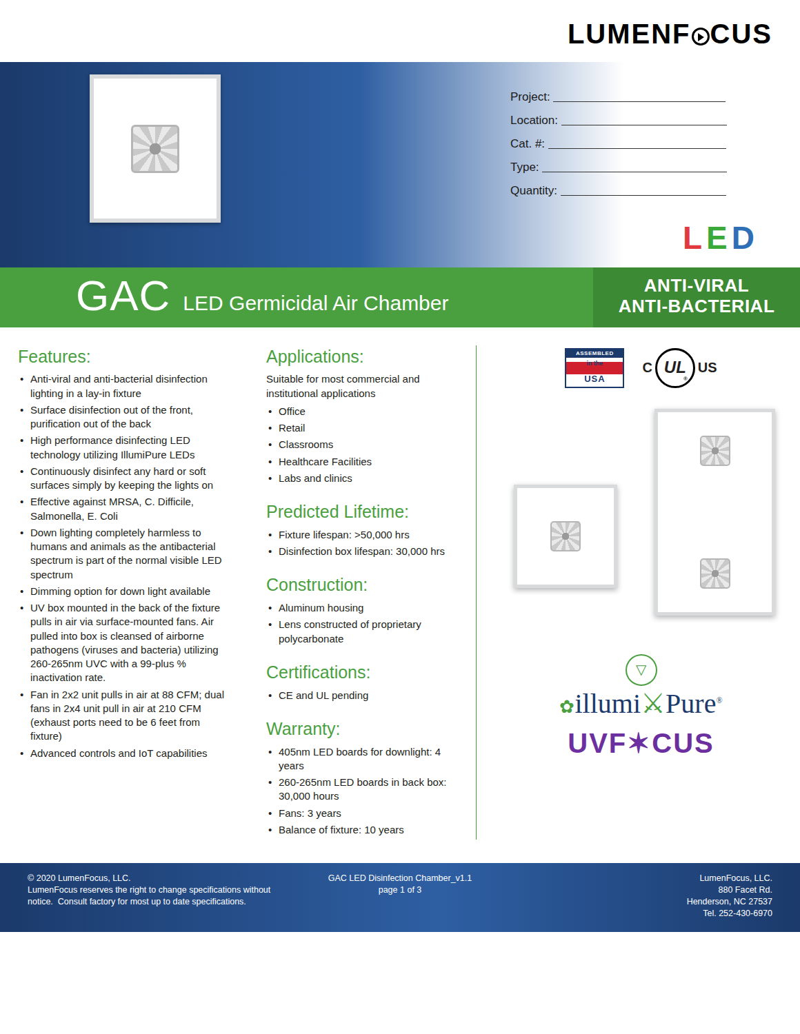LUMEN F CUS
Project:
Location:
Cat. #:
Type:
Quantity:
LED
GAC LED Germicidal Air Chamber
ANTI-VIRAL
ANTI-BACTERIAL
Features:
Anti-viral and anti-bacterial disinfection lighting in a lay-in fixture
Surface disinfection out of the front, purification out of the back
High performance disinfecting LED technology utilizing IllumiPure LEDs
Continuously disinfect any hard or soft surfaces simply by keeping the lights on
Effective against MRSA, C. Difficile, Salmonella, E. Coli
Down lighting completely harmless to humans and animals as the antibacterial spectrum is part of the normal visible LED spectrum
Dimming option for down light available
UV box mounted in the back of the fixture pulls in air via surface-mounted fans. Air pulled into box is cleansed of airborne pathogens (viruses and bacteria) utilizing 260-265nm UVC with a 99-plus % inactivation rate.
Fan in 2x2 unit pulls in air at 88 CFM; dual fans in 2x4 unit pull in air at 210 CFM (exhaust ports need to be 6 feet from fixture)
Advanced controls and IoT capabilities
Applications:
Suitable for most commercial and institutional applications
Office
Retail
Classrooms
Healthcare Facilities
Labs and clinics
Predicted Lifetime:
Fixture lifespan: >50,000 hrs
Disinfection box lifespan: 30,000 hrs
Construction:
Aluminum housing
Lens constructed of proprietary polycarbonate
Certifications:
CE and UL pending
Warranty:
405nm LED boards for downlight: 4 years
260-265nm LED boards in back box: 30,000 hours
Fans: 3 years
Balance of fixture: 10 years
ASSEMBLED
in the
USA
C UL® US
▽
✿illumi⚔Pure®
UVF✶CUS
© 2020 LumenFocus, LLC.
LumenFocus reserves the right to change specifications without notice. Consult factory for most up to date specifications.
GAC LED Disinfection Chamber_v1.1
page 1 of 3
LumenFocus, LLC.
880 Facet Rd.
Henderson, NC 27537
Tel. 252-430-6970